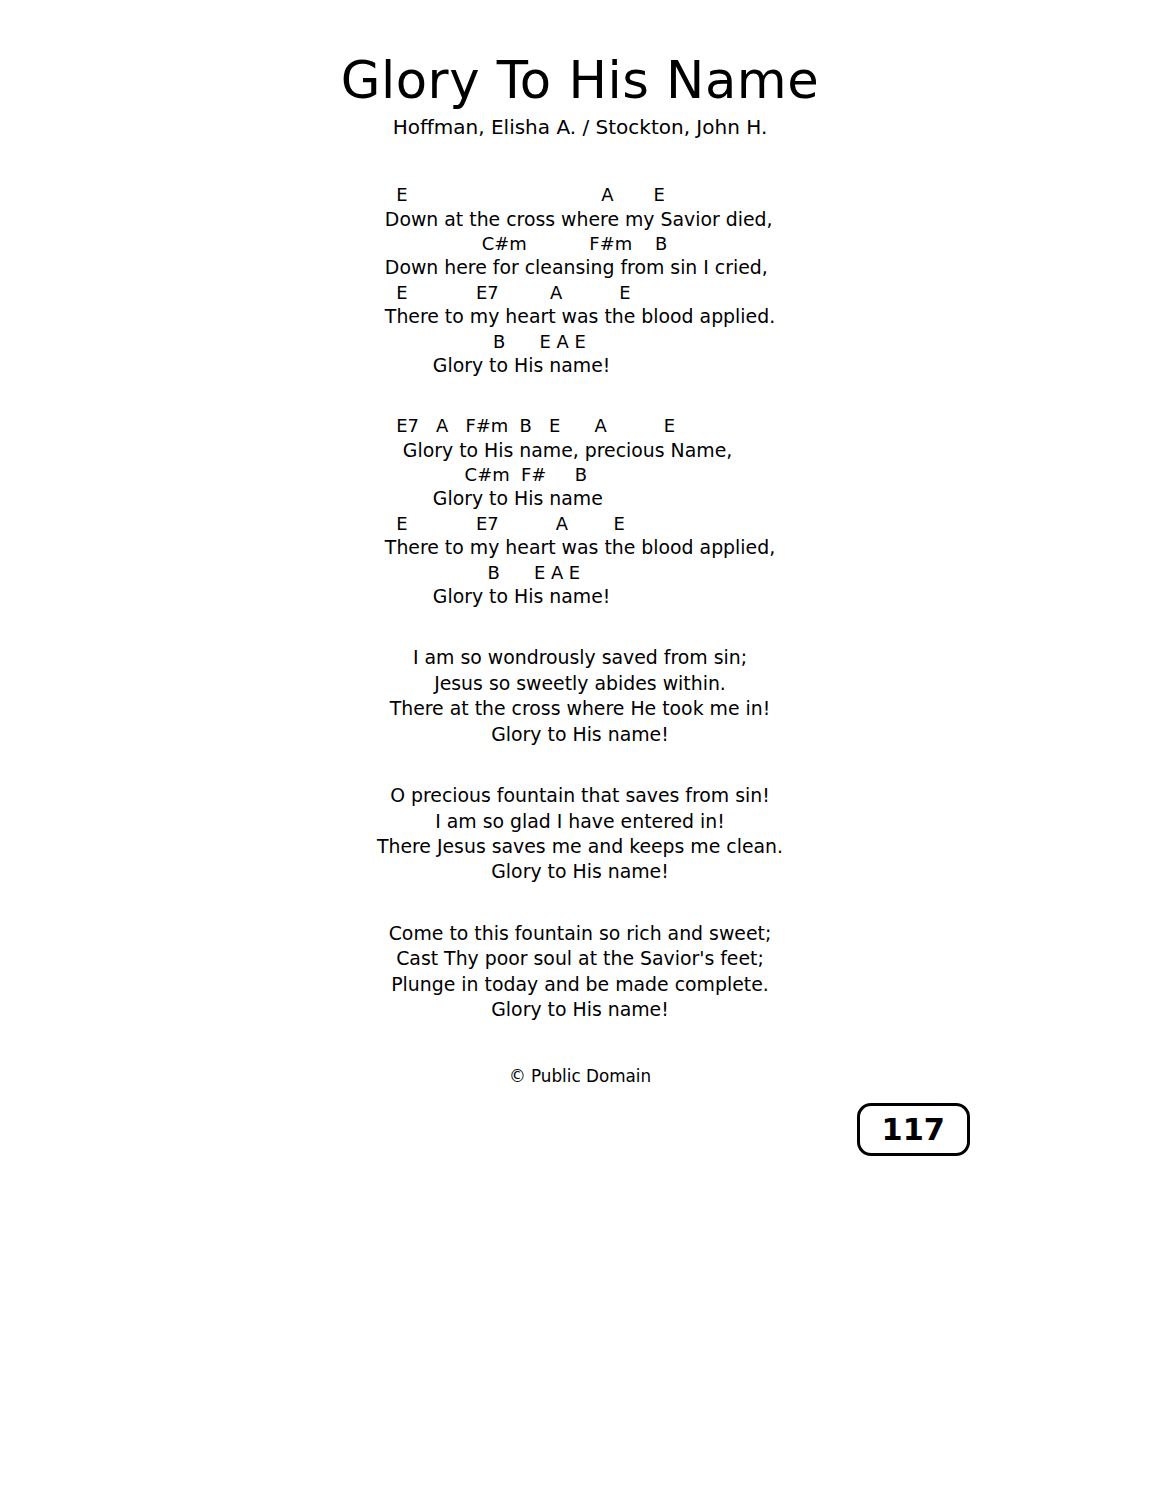Glory To His Name
Hoffman, Elisha A. / Stockton, John H.
E A E Down at the cross where my Savior died, C#m F#m B Down here for cleansing from sin I cried, E E7 A E There to my heart was the blood applied. B E A E Glory to His name!
E7 A F#m B E A E Glory to His name, precious Name, C#m F# B Glory to His name E E7 A E There to my heart was the blood applied, B E A E Glory to His name!
I am so wondrously saved from sin; Jesus so sweetly abides within. There at the cross where He took me in! Glory to His name!
O precious fountain that saves from sin! I am so glad I have entered in! There Jesus saves me and keeps me clean. Glory to His name!
Come to this fountain so rich and sweet; Cast Thy poor soul at the Savior's feet; Plunge in today and be made complete. Glory to His name!
© Public Domain
117